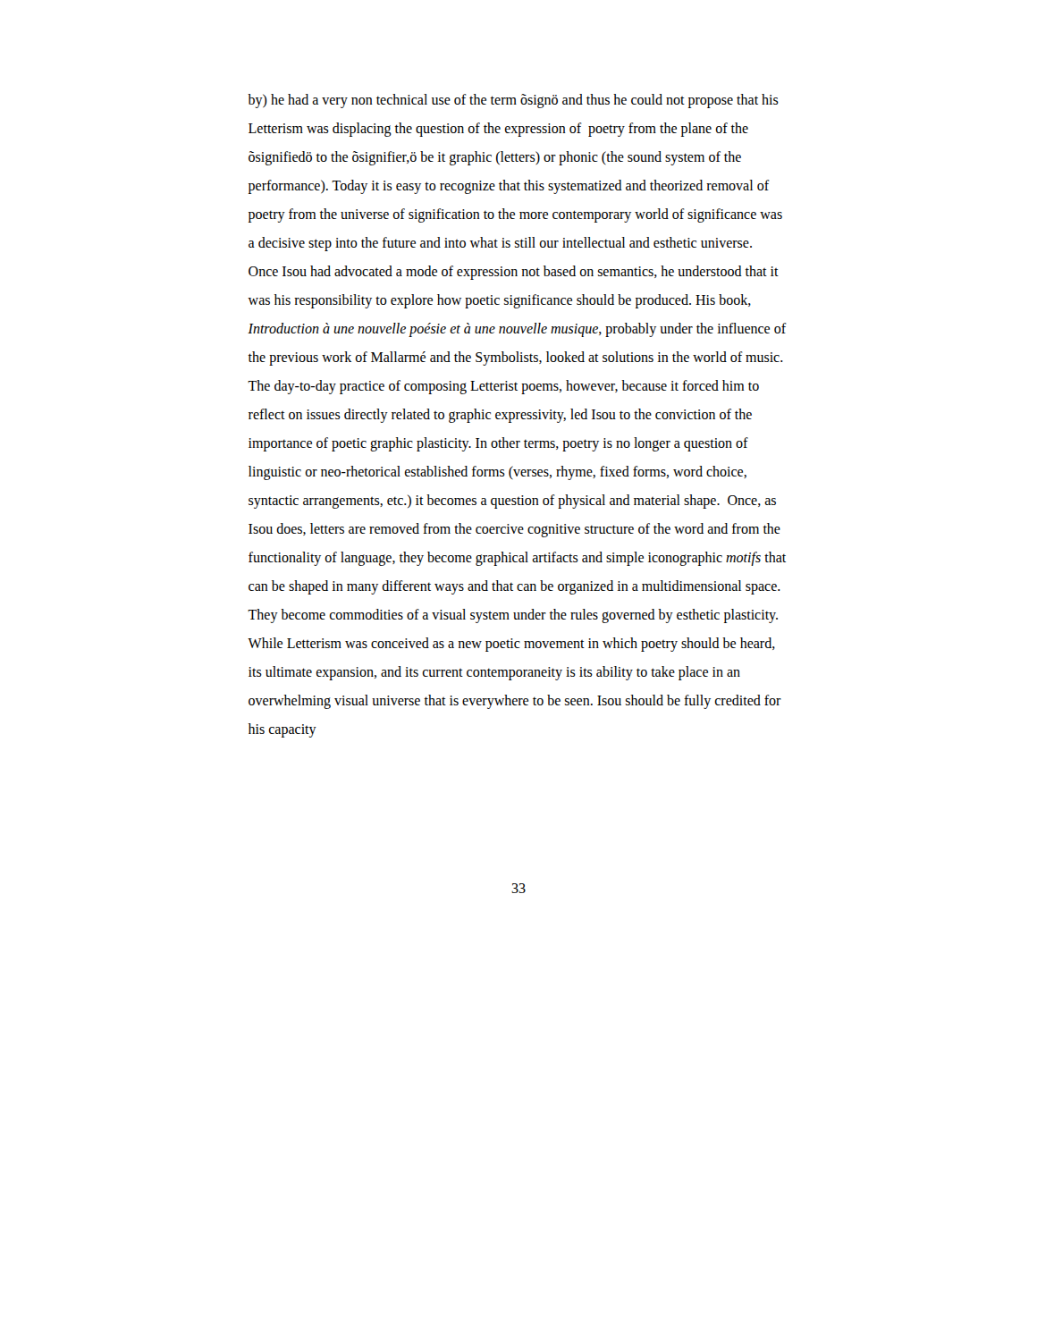by) he had a very non technical use of the term õsignö and thus he could not propose that his Letterism was displacing the question of the expression of poetry from the plane of the õsignifiedö to the õsignifier,ö be it graphic (letters) or phonic (the sound system of the performance). Today it is easy to recognize that this systematized and theorized removal of poetry from the universe of signification to the more contemporary world of significance was a decisive step into the future and into what is still our intellectual and esthetic universe. Once Isou had advocated a mode of expression not based on semantics, he understood that it was his responsibility to explore how poetic significance should be produced. His book, Introduction à une nouvelle poésie et à une nouvelle musique, probably under the influence of the previous work of Mallarmé and the Symbolists, looked at solutions in the world of music. The day-to-day practice of composing Letterist poems, however, because it forced him to reflect on issues directly related to graphic expressivity, led Isou to the conviction of the importance of poetic graphic plasticity. In other terms, poetry is no longer a question of linguistic or neo-rhetorical established forms (verses, rhyme, fixed forms, word choice, syntactic arrangements, etc.) it becomes a question of physical and material shape. Once, as Isou does, letters are removed from the coercive cognitive structure of the word and from the functionality of language, they become graphical artifacts and simple iconographic motifs that can be shaped in many different ways and that can be organized in a multidimensional space. They become commodities of a visual system under the rules governed by esthetic plasticity. While Letterism was conceived as a new poetic movement in which poetry should be heard, its ultimate expansion, and its current contemporaneity is its ability to take place in an overwhelming visual universe that is everywhere to be seen. Isou should be fully credited for his capacity
33